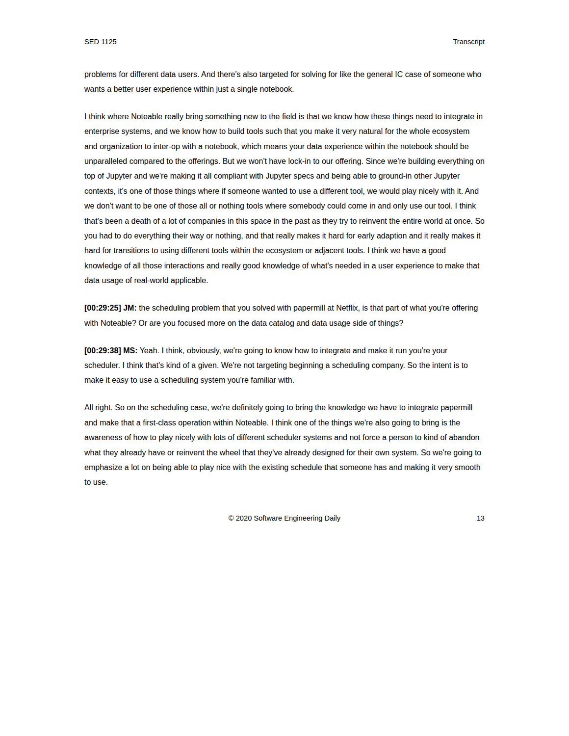SED 1125 Transcript
problems for different data users. And there's also targeted for solving for like the general IC case of someone who wants a better user experience within just a single notebook.
I think where Noteable really bring something new to the field is that we know how these things need to integrate in enterprise systems, and we know how to build tools such that you make it very natural for the whole ecosystem and organization to inter-op with a notebook, which means your data experience within the notebook should be unparalleled compared to the offerings. But we won't have lock-in to our offering. Since we're building everything on top of Jupyter and we're making it all compliant with Jupyter specs and being able to ground-in other Jupyter contexts, it's one of those things where if someone wanted to use a different tool, we would play nicely with it. And we don't want to be one of those all or nothing tools where somebody could come in and only use our tool. I think that's been a death of a lot of companies in this space in the past as they try to reinvent the entire world at once. So you had to do everything their way or nothing, and that really makes it hard for early adaption and it really makes it hard for transitions to using different tools within the ecosystem or adjacent tools. I think we have a good knowledge of all those interactions and really good knowledge of what's needed in a user experience to make that data usage of real-world applicable.
[00:29:25] JM: the scheduling problem that you solved with papermill at Netflix, is that part of what you're offering with Noteable? Or are you focused more on the data catalog and data usage side of things?
[00:29:38] MS: Yeah. I think, obviously, we're going to know how to integrate and make it run you're your scheduler. I think that's kind of a given. We're not targeting beginning a scheduling company. So the intent is to make it easy to use a scheduling system you're familiar with.
All right. So on the scheduling case, we're definitely going to bring the knowledge we have to integrate papermill and make that a first-class operation within Noteable. I think one of the things we're also going to bring is the awareness of how to play nicely with lots of different scheduler systems and not force a person to kind of abandon what they already have or reinvent the wheel that they've already designed for their own system. So we're going to emphasize a lot on being able to play nice with the existing schedule that someone has and making it very smooth to use.
© 2020 Software Engineering Daily 13